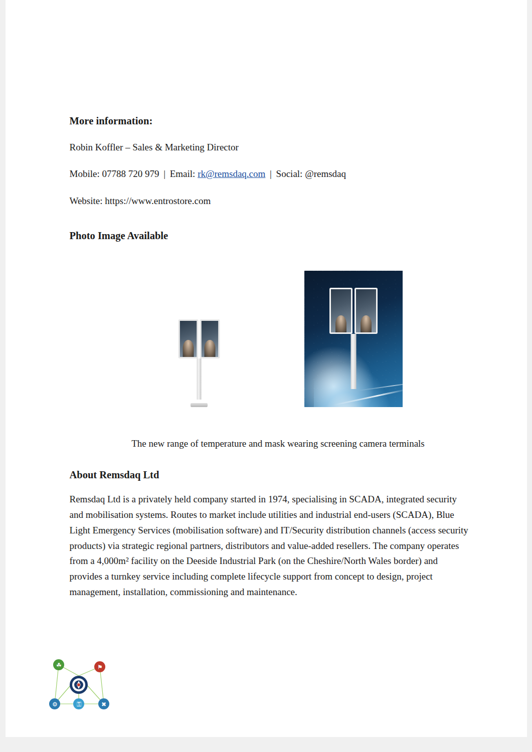More information:
Robin Koffler – Sales & Marketing Director
Mobile: 07788 720 979 | Email: rk@remsdaq.com | Social: @remsdaq
Website: https://www.entrostore.com
Photo Image Available
The new range of temperature and mask wearing screening camera terminals
About Remsdaq Ltd
Remsdaq Ltd is a privately held company started in 1974, specialising in SCADA, integrated security and mobilisation systems. Routes to market include utilities and industrial end-users (SCADA), Blue Light Emergency Services (mobilisation software) and IT/Security distribution channels (access security products) via strategic regional partners, distributors and value-added resellers. The company operates from a 4,000m² facility on the Deeside Industrial Park (on the Cheshire/North Wales border) and provides a turnkey service including complete lifecycle support from concept to design, project management, installation, commissioning and maintenance.
☘ ⚑ ⚙ ✖ ⚿